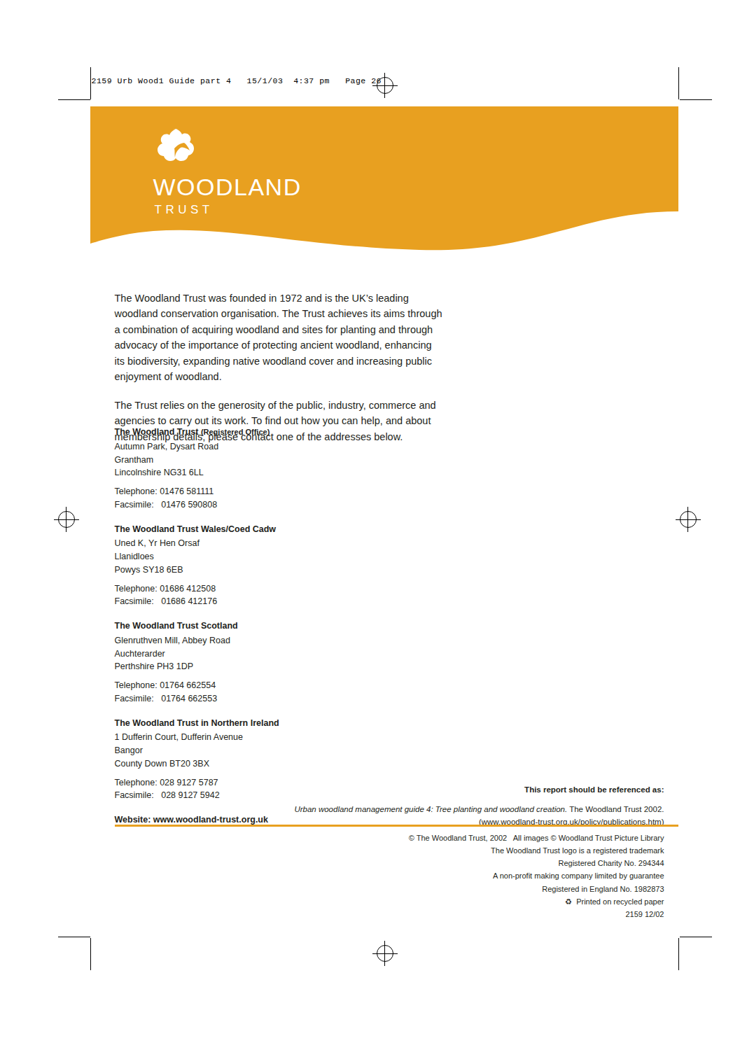2159 Urb Wood1 Guide part 4 15/1/03 4:37 pm Page 26
WOODLAND
TRUST
The Woodland Trust was founded in 1972 and is the UK’s leading woodland conservation organisation. The Trust achieves its aims through a combination of acquiring woodland and sites for planting and through advocacy of the importance of protecting ancient woodland, enhancing its biodiversity, expanding native woodland cover and increasing public enjoyment of woodland.
The Trust relies on the generosity of the public, industry, commerce and agencies to carry out its work. To find out how you can help, and about membership details, please contact one of the addresses below.
The Woodland Trust (Registered Office)
Autumn Park, Dysart Road
Grantham
Lincolnshire NG31 6LL
Telephone: 01476 581111
Facsimile: 01476 590808
The Woodland Trust Wales/Coed Cadw
Uned K, Yr Hen Orsaf
Llanidloes
Powys SY18 6EB
Telephone: 01686 412508
Facsimile: 01686 412176
The Woodland Trust Scotland
Glenruthven Mill, Abbey Road
Auchterarder
Perthshire PH3 1DP
Telephone: 01764 662554
Facsimile: 01764 662553
The Woodland Trust in Northern Ireland
1 Dufferin Court, Dufferin Avenue
Bangor
County Down BT20 3BX
Telephone: 028 9127 5787
Facsimile: 028 9127 5942
Website: www.woodland-trust.org.uk
This report should be referenced as:
Urban woodland management guide 4: Tree planting and woodland creation. The Woodland Trust 2002.
(www.woodland-trust.org.uk/policy/publications.htm)
© The Woodland Trust, 2002 All images © Woodland Trust Picture Library
The Woodland Trust logo is a registered trademark
Registered Charity No. 294344
A non-profit making company limited by guarantee
Registered in England No. 1982873
♻ Printed on recycled paper
2159 12/02